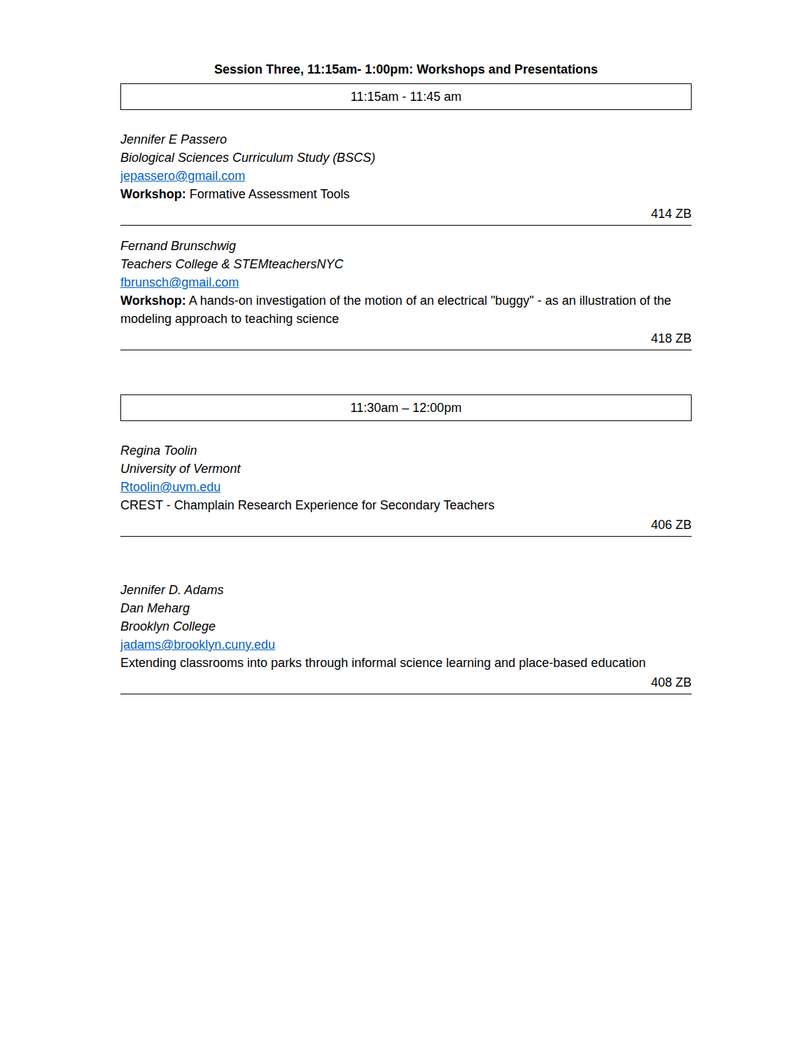Session Three, 11:15am- 1:00pm: Workshops and Presentations
11:15am - 11:45 am
Jennifer E Passero
Biological Sciences Curriculum Study (BSCS)
jepassero@gmail.com
Workshop: Formative Assessment Tools
414 ZB
Fernand Brunschwig
Teachers College & STEMteachersNYC
fbrunsch@gmail.com
Workshop: A hands-on investigation of the motion of an electrical "buggy" - as an illustration of the modeling approach to teaching science
418 ZB
11:30am – 12:00pm
Regina Toolin
University of Vermont
Rtoolin@uvm.edu
CREST - Champlain Research Experience for Secondary Teachers
406 ZB
Jennifer D. Adams
Dan Meharg
Brooklyn College
jadams@brooklyn.cuny.edu
Extending classrooms into parks through informal science learning and place-based education
408 ZB